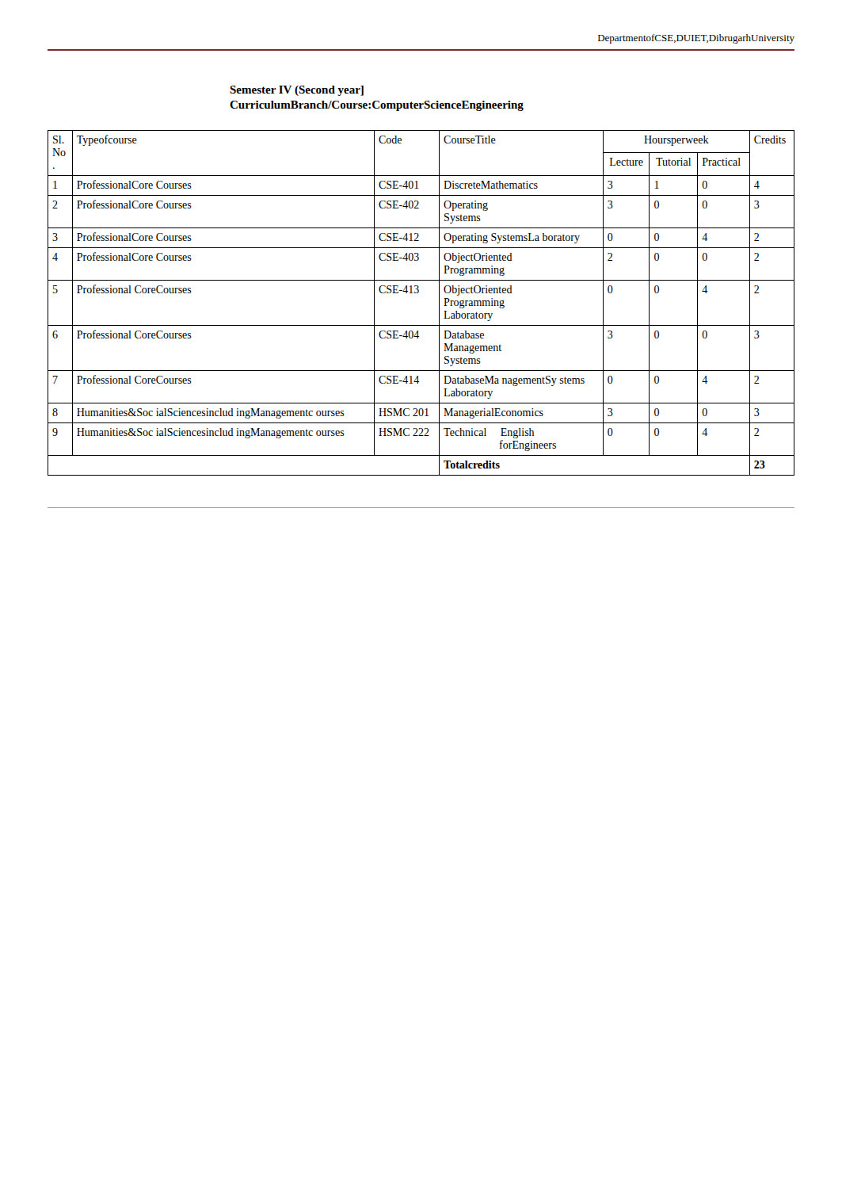DepartmentofCSE,DUIET,DibrugarhUniversity
Semester IV (Second year]
CurriculumBranch/Course:ComputerScienceEngineering
| Sl. No . | Typeofcourse | Code | CourseTitle | Hoursperweek | Credits |
| Lecture | Tutorial | Practical |
| 1 | ProfessionalCore Courses | CSE-401 | DiscreteMathematics | 3 | 1 | 0 | 4 |
| 2 | ProfessionalCore Courses | CSE-402 | Operating Systems | 3 | 0 | 0 | 3 |
| 3 | ProfessionalCore Courses | CSE-412 | Operating SystemsLa boratory | 0 | 0 | 4 | 2 |
| 4 | ProfessionalCore Courses | CSE-403 | ObjectOriented Programming | 2 | 0 | 0 | 2 |
| 5 | Professional CoreCourses | CSE-413 | ObjectOriented Programming Laboratory | 0 | 0 | 4 | 2 |
| 6 | Professional CoreCourses | CSE-404 | Database Management Systems | 3 | 0 | 0 | 3 |
| 7 | Professional CoreCourses | CSE-414 | DatabaseMa nagementSy stems Laboratory | 0 | 0 | 4 | 2 |
| 8 | Humanities&Soc ialSciencesinclud ingManagementc ourses | HSMC 201 | ManagerialEconomics | 3 | 0 | 0 | 3 |
| 9 | Humanities&Soc ialSciencesinclud ingManagementc ourses | HSMC 222 | Technical English forEngineers | 0 | 0 | 4 | 2 |
| | Totalcredits | 23 |